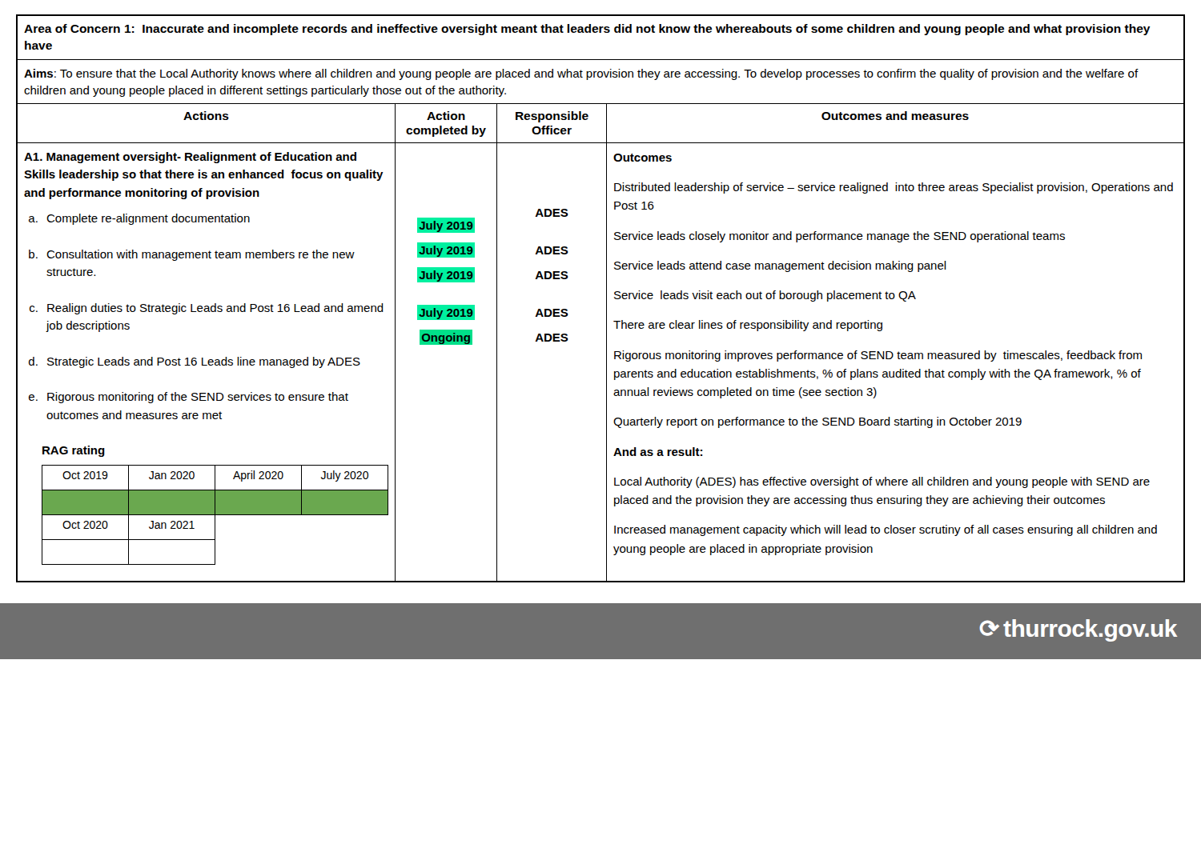| Area of Concern 1: Inaccurate and incomplete records and ineffective oversight meant that leaders did not know the whereabouts of some children and young people and what provision they have |
| Aims : To ensure that the Local Authority knows where all children and young people are placed and what provision they are accessing. To develop processes to confirm the quality of provision and the welfare of children and young people placed in different settings particularly those out of the authority. |
| Actions | Action completed by | Responsible Officer | Outcomes and measures |
| A1. Management oversight- Realignment of Education and Skills leadership so that there is an enhanced focus on quality and performance monitoring of provision Complete re-alignment documentation Consultation with management team members re the new structure. Realign duties to Strategic Leads and Post 16 Lead and amend job descriptions Strategic Leads and Post 16 Leads line managed by ADES Rigorous monitoring of the SEND services to ensure that outcomes and measures are met RAG rating / Oct 2019 / Jan 2020 / April 2020 / July 2020 / / Oct 2020 / Jan 2021 / / / | July 2019 July 2019 July 2019 July 2019 Ongoing | ADES ADES ADES ADES ADES | Outcomes Distributed leadership of service – service realigned into three areas Specialist provision, Operations and Post 16 Service leads closely monitor and performance manage the SEND operational teams Service leads attend case management decision making panel Service leads visit each out of borough placement to QA There are clear lines of responsibility and reporting Rigorous monitoring improves performance of SEND team measured by timescales, feedback from parents and education establishments, % of plans audited that comply with the QA framework, % of annual reviews completed on time (see section 3) Quarterly report on performance to the SEND Board starting in October 2019 And as a result: Local Authority (ADES) has effective oversight of where all children and young people with SEND are placed and the provision they are accessing thus ensuring they are achieving their outcomes Increased management capacity which will lead to closer scrutiny of all cases ensuring all children and young people are placed in appropriate provision |
⟳thurrock.gov.uk